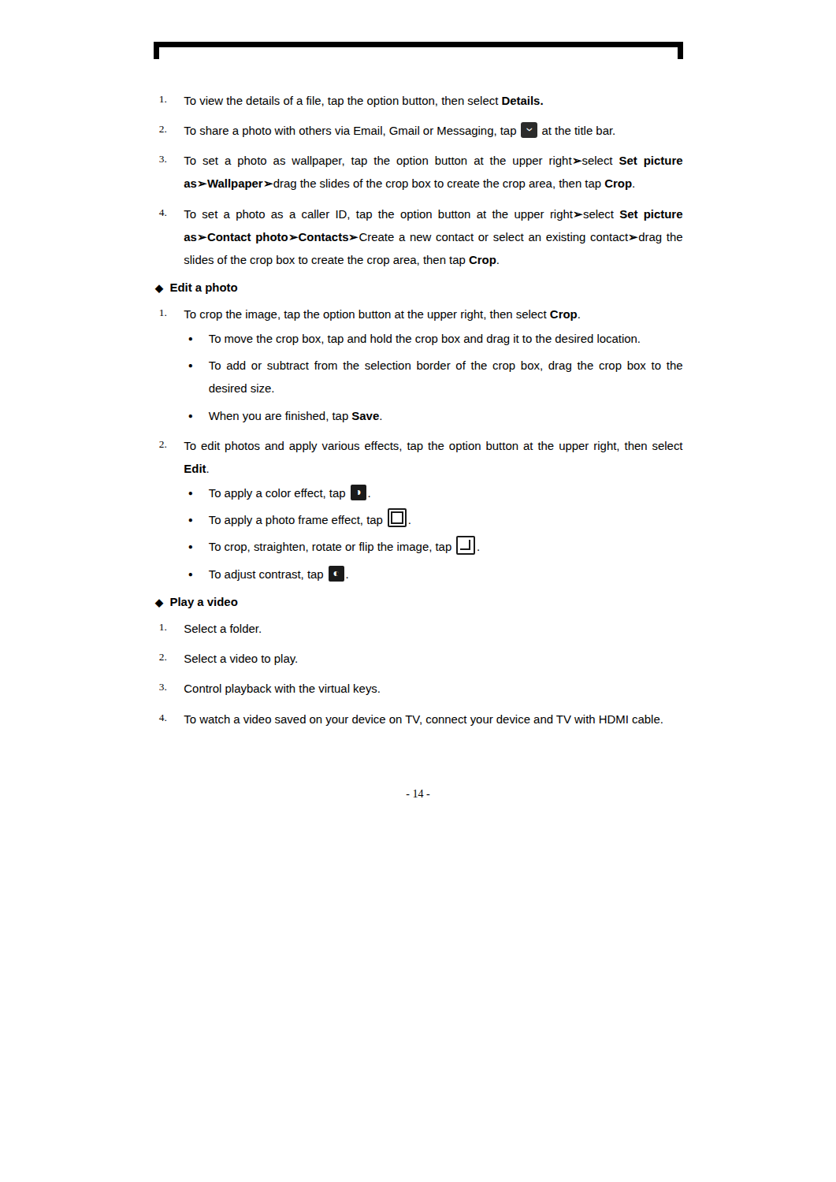To view the details of a file, tap the option button, then select Details.
To share a photo with others via Email, Gmail or Messaging, tap at the title bar.
To set a photo as wallpaper, tap the option button at the upper right➢select Set picture as➢Wallpaper➢drag the slides of the crop box to create the crop area, then tap Crop.
To set a photo as a caller ID, tap the option button at the upper right➢select Set picture as➢Contact photo➢Contacts➢Create a new contact or select an existing contact➢drag the slides of the crop box to create the crop area, then tap Crop.
◆Edit a photo
To crop the image, tap the option button at the upper right, then select Crop.
To move the crop box, tap and hold the crop box and drag it to the desired location.
To add or subtract from the selection border of the crop box, drag the crop box to the desired size.
When you are finished, tap Save.
To edit photos and apply various effects, tap the option button at the upper right, then select Edit.
To apply a color effect, tap .
To apply a photo frame effect, tap .
To crop, straighten, rotate or flip the image, tap .
To adjust contrast, tap .
◆Play a video
Select a folder.
Select a video to play.
Control playback with the virtual keys.
To watch a video saved on your device on TV, connect your device and TV with HDMI cable.
- 14 -